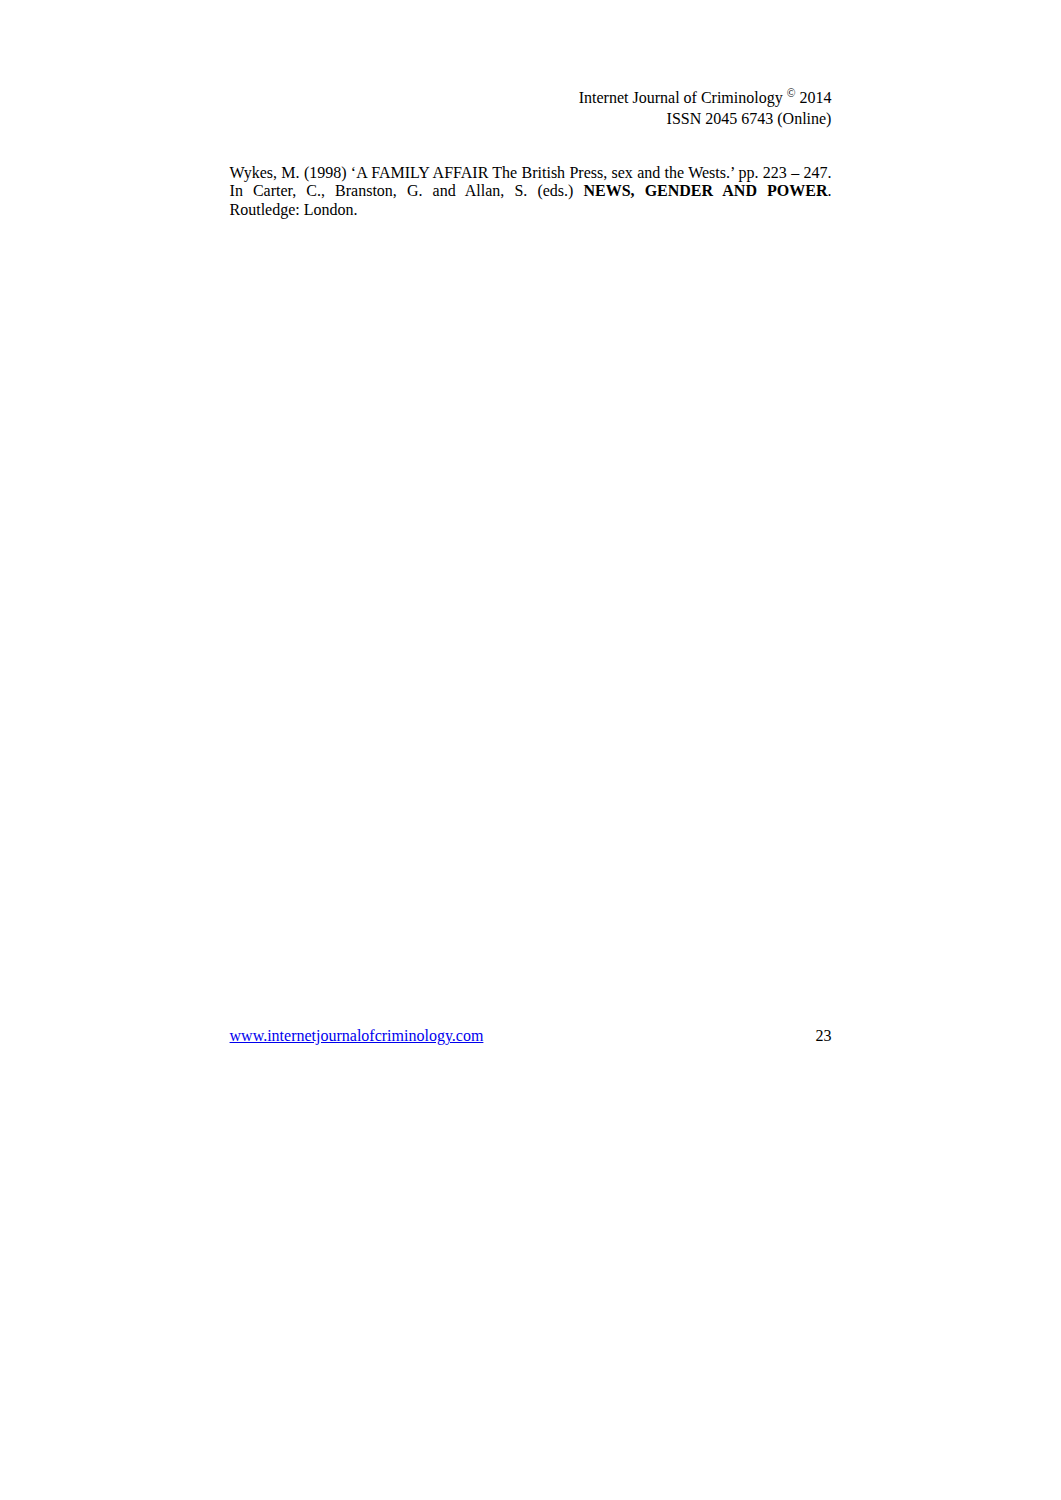Internet Journal of Criminology © 2014 ISSN 2045 6743 (Online)
Wykes, M. (1998) ‘A FAMILY AFFAIR The British Press, sex and the Wests.’ pp. 223 – 247. In Carter, C., Branston, G. and Allan, S. (eds.) NEWS, GENDER AND POWER. Routledge: London.
www.internetjournalofcriminology.com
23